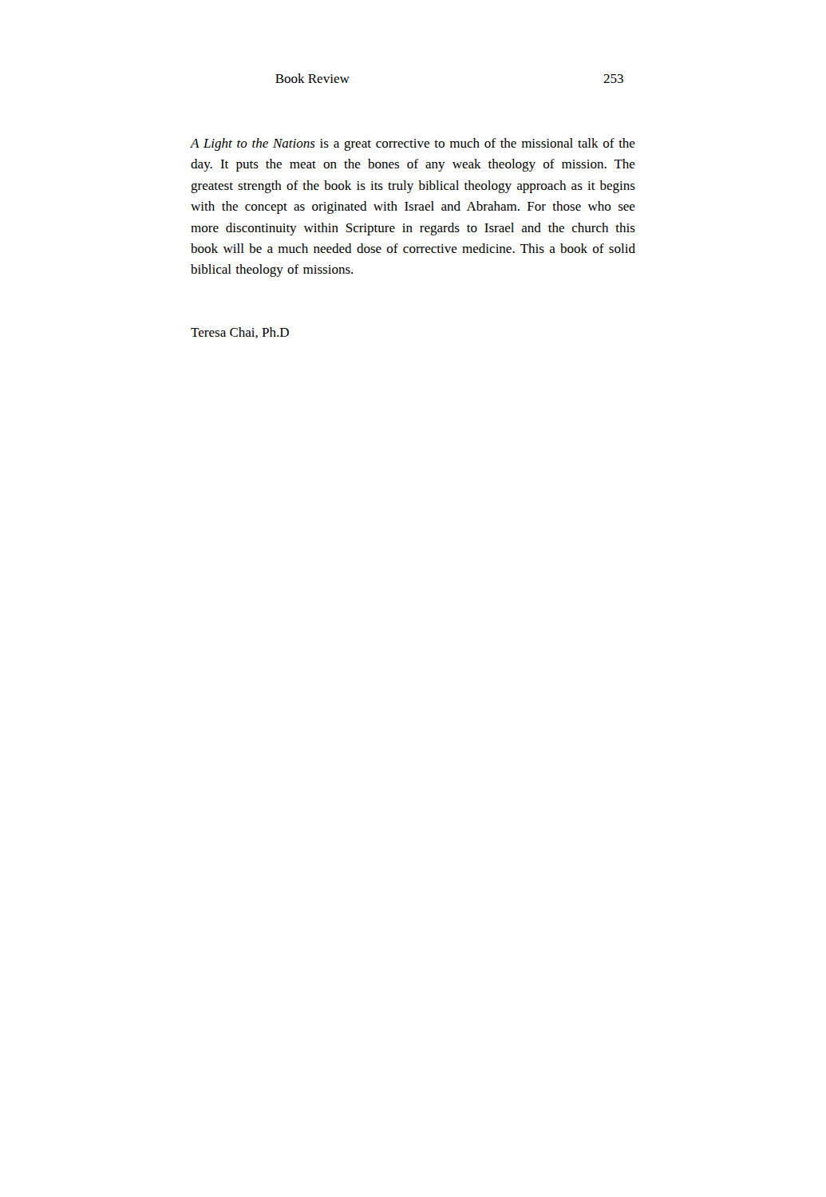Book Review 253
A Light to the Nations is a great corrective to much of the missional talk of the day. It puts the meat on the bones of any weak theology of mission. The greatest strength of the book is its truly biblical theology approach as it begins with the concept as originated with Israel and Abraham. For those who see more discontinuity within Scripture in regards to Israel and the church this book will be a much needed dose of corrective medicine. This a book of solid biblical theology of missions.
Teresa Chai, Ph.D